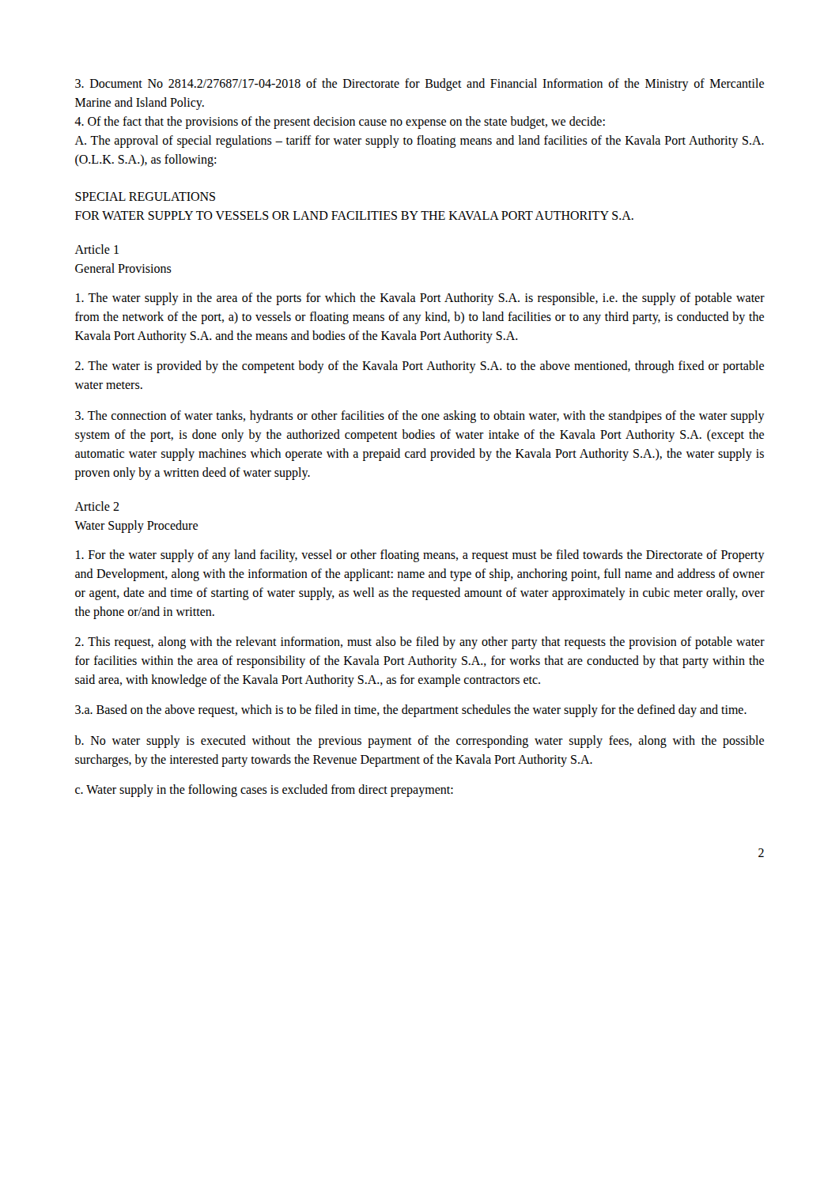3. Document No 2814.2/27687/17-04-2018 of the Directorate for Budget and Financial Information of the Ministry of Mercantile Marine and Island Policy.
4. Of the fact that the provisions of the present decision cause no expense on the state budget, we decide:
A. The approval of special regulations – tariff for water supply to floating means and land facilities of the Kavala Port Authority S.A. (O.L.K. S.A.), as following:
SPECIAL REGULATIONS
FOR WATER SUPPLY TO VESSELS OR LAND FACILITIES BY THE KAVALA PORT AUTHORITY S.A.
Article 1
General Provisions
1. The water supply in the area of the ports for which the Kavala Port Authority S.A. is responsible, i.e. the supply of potable water from the network of the port, a) to vessels or floating means of any kind, b) to land facilities or to any third party, is conducted by the Kavala Port Authority S.A. and the means and bodies of the Kavala Port Authority S.A.
2. The water is provided by the competent body of the Kavala Port Authority S.A. to the above mentioned, through fixed or portable water meters.
3. The connection of water tanks, hydrants or other facilities of the one asking to obtain water, with the standpipes of the water supply system of the port, is done only by the authorized competent bodies of water intake of the Kavala Port Authority S.A. (except the automatic water supply machines which operate with a prepaid card provided by the Kavala Port Authority S.A.), the water supply is proven only by a written deed of water supply.
Article 2
Water Supply Procedure
1. For the water supply of any land facility, vessel or other floating means, a request must be filed towards the Directorate of Property and Development, along with the information of the applicant: name and type of ship, anchoring point, full name and address of owner or agent, date and time of starting of water supply, as well as the requested amount of water approximately in cubic meter orally, over the phone or/and in written.
2. This request, along with the relevant information, must also be filed by any other party that requests the provision of potable water for facilities within the area of responsibility of the Kavala Port Authority S.A., for works that are conducted by that party within the said area, with knowledge of the Kavala Port Authority S.A., as for example contractors etc.
3.a. Based on the above request, which is to be filed in time, the department schedules the water supply for the defined day and time.
b. No water supply is executed without the previous payment of the corresponding water supply fees, along with the possible surcharges, by the interested party towards the Revenue Department of the Kavala Port Authority S.A.
c. Water supply in the following cases is excluded from direct prepayment:
2